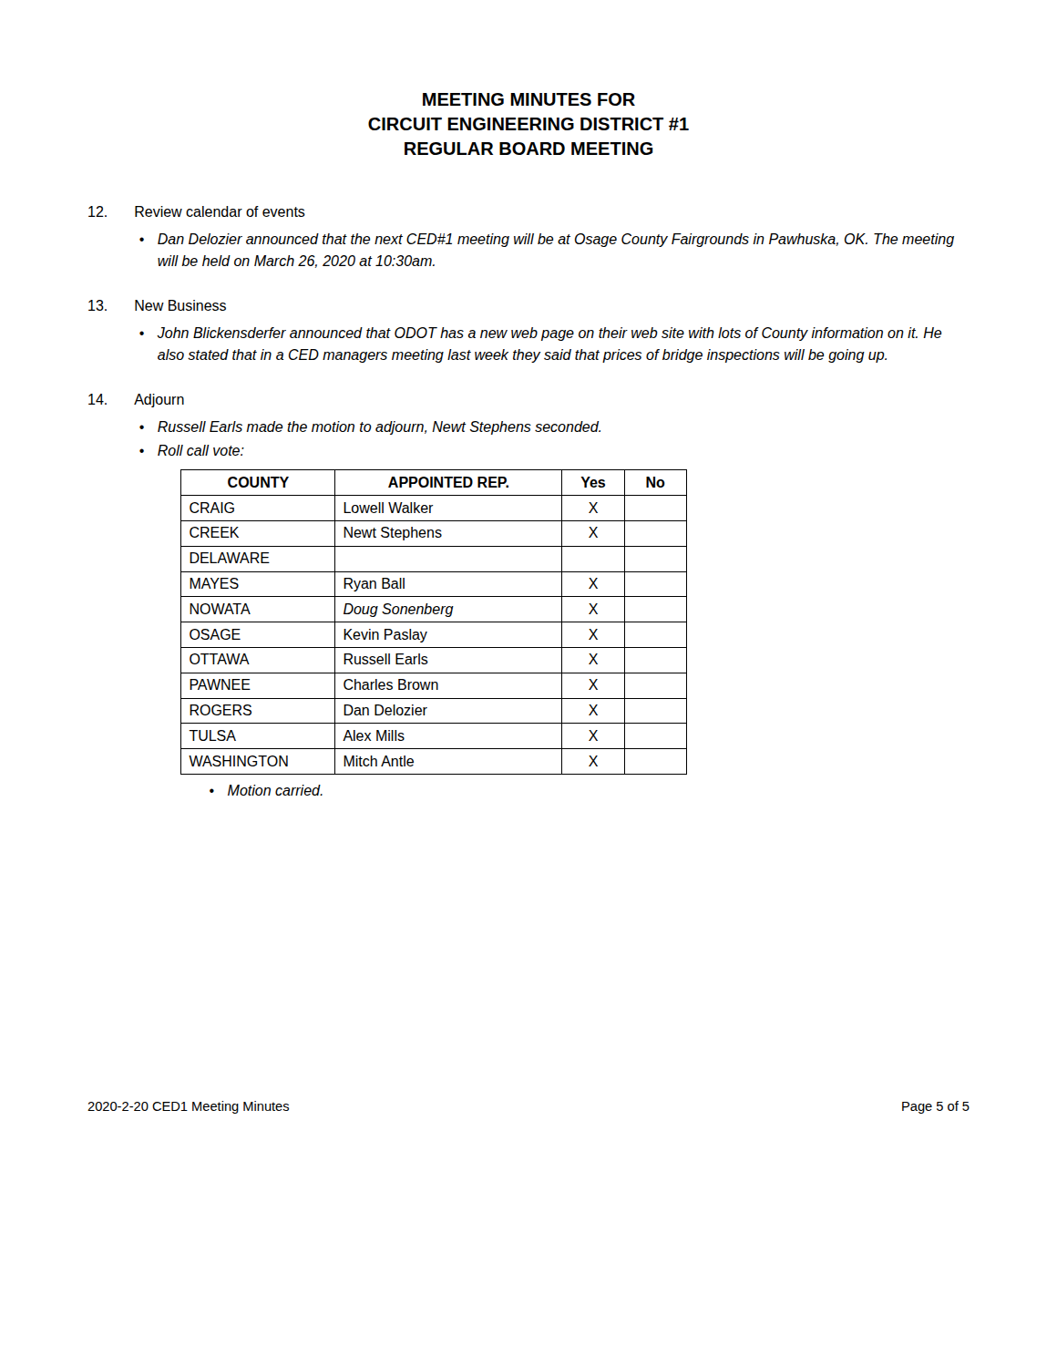MEETING MINUTES FOR
CIRCUIT ENGINEERING DISTRICT #1
REGULAR BOARD MEETING
12. Review calendar of events
Dan Delozier announced that the next CED#1 meeting will be at Osage County Fairgrounds in Pawhuska, OK. The meeting will be held on March 26, 2020 at 10:30am.
13. New Business
John Blickensderfer announced that ODOT has a new web page on their web site with lots of County information on it. He also stated that in a CED managers meeting last week they said that prices of bridge inspections will be going up.
14. Adjourn
Russell Earls made the motion to adjourn, Newt Stephens seconded.
Roll call vote:
| COUNTY | APPOINTED REP. | Yes | No |
| --- | --- | --- | --- |
| CRAIG | Lowell Walker | X | |
| CREEK | Newt Stephens | X | |
| DELAWARE | | | |
| MAYES | Ryan Ball | X | |
| NOWATA | Doug Sonenberg | X | |
| OSAGE | Kevin Paslay | X | |
| OTTAWA | Russell Earls | X | |
| PAWNEE | Charles Brown | X | |
| ROGERS | Dan Delozier | X | |
| TULSA | Alex Mills | X | |
| WASHINGTON | Mitch Antle | X | |
Motion carried.
2020-2-20 CED1 Meeting Minutes Page 5 of 5